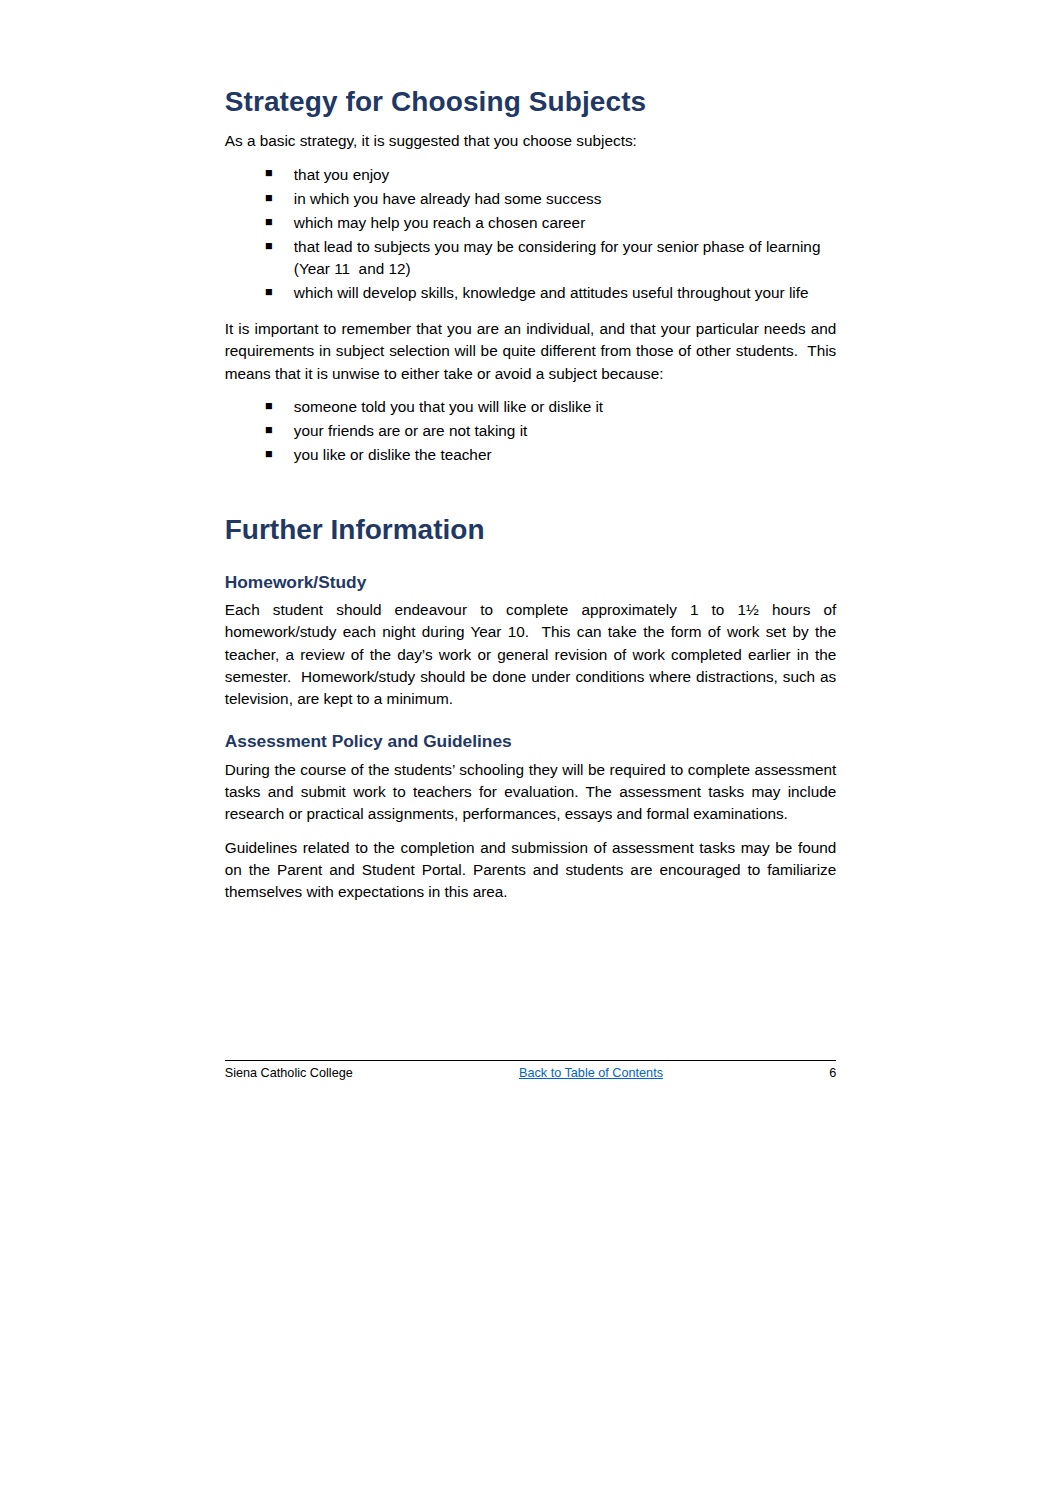Strategy for Choosing Subjects
As a basic strategy, it is suggested that you choose subjects:
that you enjoy
in which you have already had some success
which may help you reach a chosen career
that lead to subjects you may be considering for your senior phase of learning (Year 11 and 12)
which will develop skills, knowledge and attitudes useful throughout your life
It is important to remember that you are an individual, and that your particular needs and requirements in subject selection will be quite different from those of other students. This means that it is unwise to either take or avoid a subject because:
someone told you that you will like or dislike it
your friends are or are not taking it
you like or dislike the teacher
Further Information
Homework/Study
Each student should endeavour to complete approximately 1 to 1½ hours of homework/study each night during Year 10. This can take the form of work set by the teacher, a review of the day’s work or general revision of work completed earlier in the semester. Homework/study should be done under conditions where distractions, such as television, are kept to a minimum.
Assessment Policy and Guidelines
During the course of the students’ schooling they will be required to complete assessment tasks and submit work to teachers for evaluation. The assessment tasks may include research or practical assignments, performances, essays and formal examinations.
Guidelines related to the completion and submission of assessment tasks may be found on the Parent and Student Portal. Parents and students are encouraged to familiarize themselves with expectations in this area.
Siena Catholic College Back to Table of Contents 6